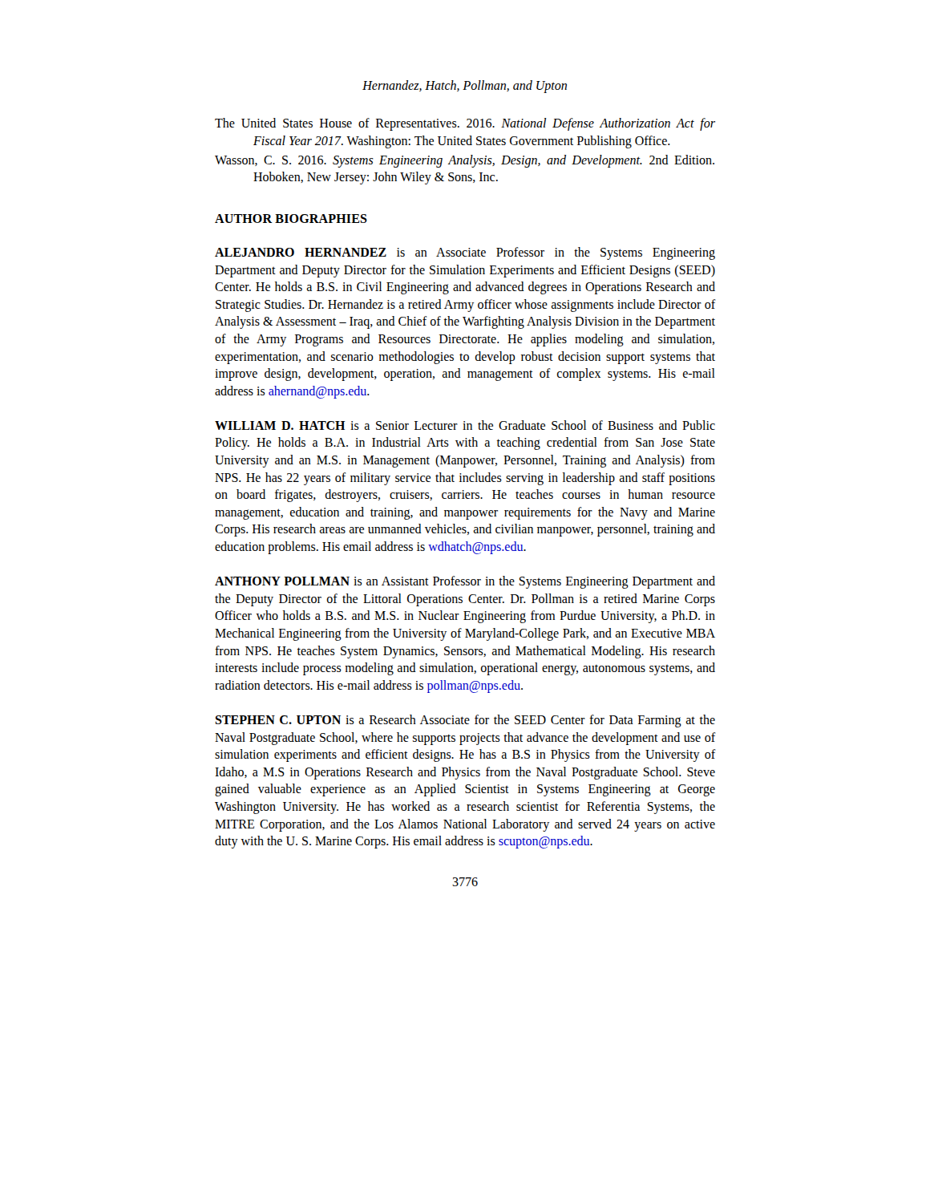Hernandez, Hatch, Pollman, and Upton
The United States House of Representatives. 2016. National Defense Authorization Act for Fiscal Year 2017. Washington: The United States Government Publishing Office.
Wasson, C. S. 2016. Systems Engineering Analysis, Design, and Development. 2nd Edition. Hoboken, New Jersey: John Wiley & Sons, Inc.
AUTHOR BIOGRAPHIES
ALEJANDRO HERNANDEZ is an Associate Professor in the Systems Engineering Department and Deputy Director for the Simulation Experiments and Efficient Designs (SEED) Center. He holds a B.S. in Civil Engineering and advanced degrees in Operations Research and Strategic Studies. Dr. Hernandez is a retired Army officer whose assignments include Director of Analysis & Assessment – Iraq, and Chief of the Warfighting Analysis Division in the Department of the Army Programs and Resources Directorate. He applies modeling and simulation, experimentation, and scenario methodologies to develop robust decision support systems that improve design, development, operation, and management of complex systems. His e-mail address is ahernand@nps.edu.
WILLIAM D. HATCH is a Senior Lecturer in the Graduate School of Business and Public Policy. He holds a B.A. in Industrial Arts with a teaching credential from San Jose State University and an M.S. in Management (Manpower, Personnel, Training and Analysis) from NPS. He has 22 years of military service that includes serving in leadership and staff positions on board frigates, destroyers, cruisers, carriers. He teaches courses in human resource management, education and training, and manpower requirements for the Navy and Marine Corps. His research areas are unmanned vehicles, and civilian manpower, personnel, training and education problems. His email address is wdhatch@nps.edu.
ANTHONY POLLMAN is an Assistant Professor in the Systems Engineering Department and the Deputy Director of the Littoral Operations Center. Dr. Pollman is a retired Marine Corps Officer who holds a B.S. and M.S. in Nuclear Engineering from Purdue University, a Ph.D. in Mechanical Engineering from the University of Maryland-College Park, and an Executive MBA from NPS. He teaches System Dynamics, Sensors, and Mathematical Modeling. His research interests include process modeling and simulation, operational energy, autonomous systems, and radiation detectors. His e-mail address is pollman@nps.edu.
STEPHEN C. UPTON is a Research Associate for the SEED Center for Data Farming at the Naval Postgraduate School, where he supports projects that advance the development and use of simulation experiments and efficient designs. He has a B.S in Physics from the University of Idaho, a M.S in Operations Research and Physics from the Naval Postgraduate School. Steve gained valuable experience as an Applied Scientist in Systems Engineering at George Washington University. He has worked as a research scientist for Referentia Systems, the MITRE Corporation, and the Los Alamos National Laboratory and served 24 years on active duty with the U. S. Marine Corps. His email address is scupton@nps.edu.
3776